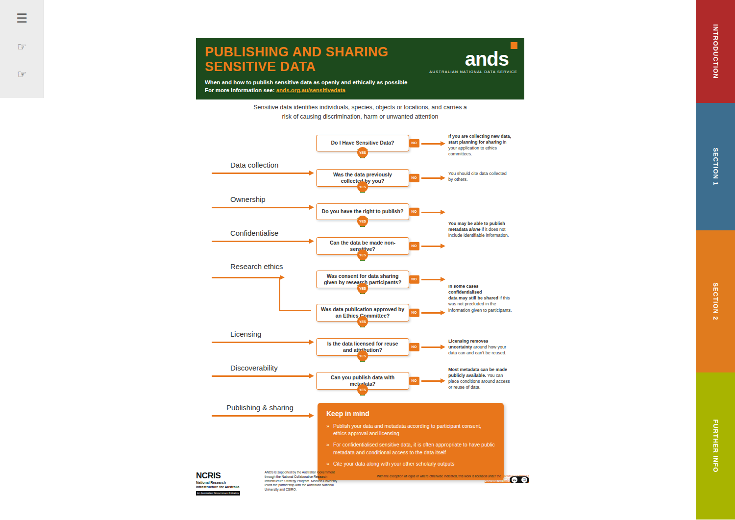☰
☞
☞
INTRODUCTION
SECTION 1
SECTION 2
FURTHER INFO
PUBLISHING AND SHARING
SENSITIVE DATA
When and how to publish sensitive data as openly and ethically as possible
For more information see: ands.org.au/sensitivedata
ands
AUSTRALIAN NATIONAL DATA SERVICE
Sensitive data identifies individuals, species, objects or locations, and carries a
risk of causing discrimination, harm or unwanted attention
Data collection
Ownership
Confidentialise
Research ethics
Licensing
Discoverability
Publishing & sharing
Do I Have Sensitive Data?
NO
YES
Was the data previously
collected by you?
NO
YES
Do you have the right to publish?
NO
YES
Can the data be made non-sensitive?
NO
YES
Was consent for data sharing
given by research participants?
NO
YES
Was data publication approved by
an Ethics Committee?
NO
YES
Is the data licensed for reuse
and attribution?
NO
YES
Can you publish data with metadata?
NO
YES
If you are collecting new data,
start planning for sharing in your application to ethics committees.
You should cite data collected by others.
You may be able to publish
metadata alone if it does not include identifiable information.
In some cases confidentialised
data may still be shared if this was not precluded in the information given to participants.
Licensing removes
uncertainty around how your data can and can't be reused.
Most metadata can be made
publicly available. You can place conditions around access or reuse of data.
Keep in mind
Publish your data and metadata according to participant consent, ethics approval and licensing
For confidentialised sensitive data, it is often appropriate to have public metadata and conditional access to the data itself
Cite your data along with your other scholarly outputs
NCRIS
National Research
Infrastructure for Australia
An Australian Government Initiative
ANDS is supported by the Australian Government through the National Collaborative Research Infrastructure Strategy Program. Monash University leads the partnership with the Australian National University and CSIRO.
With the exception of logos or where otherwise indicated, this work is licensed under the Creative Commons Australia Attribution 3.0 Licence
ccⒹ